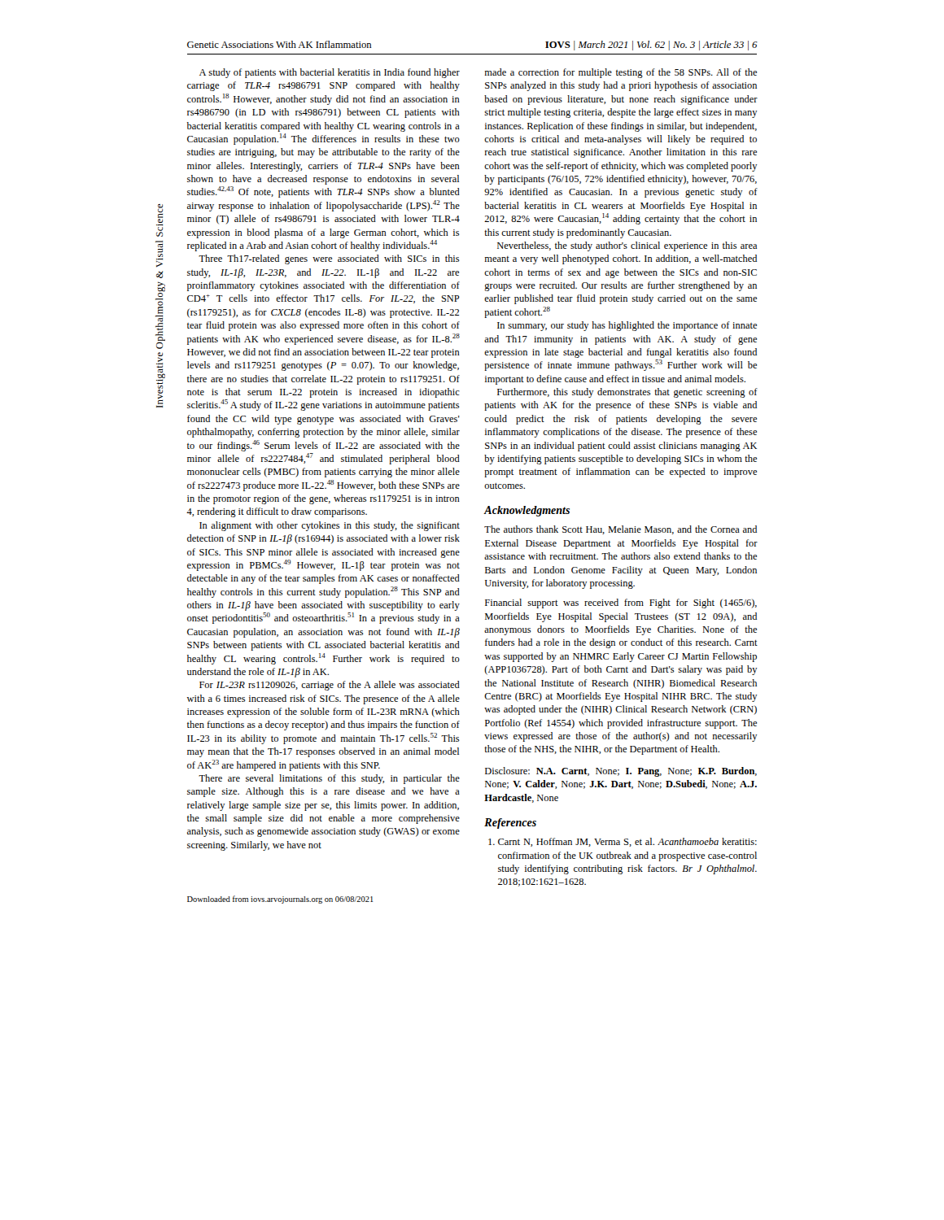Genetic Associations With AK Inflammation
IOVS | March 2021 | Vol. 62 | No. 3 | Article 33 | 6
Investigative Ophthalmology & Visual Science
A study of patients with bacterial keratitis in India found higher carriage of TLR-4 rs4986791 SNP compared with healthy controls.18 However, another study did not find an association in rs4986790 (in LD with rs4986791) between CL patients with bacterial keratitis compared with healthy CL wearing controls in a Caucasian population.14 The differences in results in these two studies are intriguing, but may be attributable to the rarity of the minor alleles. Interestingly, carriers of TLR-4 SNPs have been shown to have a decreased response to endotoxins in several studies.42,43 Of note, patients with TLR-4 SNPs show a blunted airway response to inhalation of lipopolysaccharide (LPS).42 The minor (T) allele of rs4986791 is associated with lower TLR-4 expression in blood plasma of a large German cohort, which is replicated in a Arab and Asian cohort of healthy individuals.44
Three Th17-related genes were associated with SICs in this study, IL-1β, IL-23R, and IL-22. IL-1β and IL-22 are proinflammatory cytokines associated with the differentiation of CD4+ T cells into effector Th17 cells. For IL-22, the SNP (rs1179251), as for CXCL8 (encodes IL-8) was protective. IL-22 tear fluid protein was also expressed more often in this cohort of patients with AK who experienced severe disease, as for IL-8.28 However, we did not find an association between IL-22 tear protein levels and rs1179251 genotypes (P = 0.07). To our knowledge, there are no studies that correlate IL-22 protein to rs1179251. Of note is that serum IL-22 protein is increased in idiopathic scleritis.45 A study of IL-22 gene variations in autoimmune patients found the CC wild type genotype was associated with Graves' ophthalmopathy, conferring protection by the minor allele, similar to our findings.46 Serum levels of IL-22 are associated with the minor allele of rs2227484,47 and stimulated peripheral blood mononuclear cells (PMBC) from patients carrying the minor allele of rs2227473 produce more IL-22.48 However, both these SNPs are in the promotor region of the gene, whereas rs1179251 is in intron 4, rendering it difficult to draw comparisons.
In alignment with other cytokines in this study, the significant detection of SNP in IL-1β (rs16944) is associated with a lower risk of SICs. This SNP minor allele is associated with increased gene expression in PBMCs.49 However, IL-1β tear protein was not detectable in any of the tear samples from AK cases or nonaffected healthy controls in this current study population.28 This SNP and others in IL-1β have been associated with susceptibility to early onset periodontitis50 and osteoarthritis.51 In a previous study in a Caucasian population, an association was not found with IL-1β SNPs between patients with CL associated bacterial keratitis and healthy CL wearing controls.14 Further work is required to understand the role of IL-1β in AK.
For IL-23R rs11209026, carriage of the A allele was associated with a 6 times increased risk of SICs. The presence of the A allele increases expression of the soluble form of IL-23R mRNA (which then functions as a decoy receptor) and thus impairs the function of IL-23 in its ability to promote and maintain Th-17 cells.52 This may mean that the Th-17 responses observed in an animal model of AK23 are hampered in patients with this SNP.
There are several limitations of this study, in particular the sample size. Although this is a rare disease and we have a relatively large sample size per se, this limits power. In addition, the small sample size did not enable a more comprehensive analysis, such as genomewide association study (GWAS) or exome screening. Similarly, we have not
made a correction for multiple testing of the 58 SNPs. All of the SNPs analyzed in this study had a priori hypothesis of association based on previous literature, but none reach significance under strict multiple testing criteria, despite the large effect sizes in many instances. Replication of these findings in similar, but independent, cohorts is critical and meta-analyses will likely be required to reach true statistical significance. Another limitation in this rare cohort was the self-report of ethnicity, which was completed poorly by participants (76/105, 72% identified ethnicity), however, 70/76, 92% identified as Caucasian. In a previous genetic study of bacterial keratitis in CL wearers at Moorfields Eye Hospital in 2012, 82% were Caucasian,14 adding certainty that the cohort in this current study is predominantly Caucasian.
Nevertheless, the study author's clinical experience in this area meant a very well phenotyped cohort. In addition, a well-matched cohort in terms of sex and age between the SICs and non-SIC groups were recruited. Our results are further strengthened by an earlier published tear fluid protein study carried out on the same patient cohort.28
In summary, our study has highlighted the importance of innate and Th17 immunity in patients with AK. A study of gene expression in late stage bacterial and fungal keratitis also found persistence of innate immune pathways.53 Further work will be important to define cause and effect in tissue and animal models.
Furthermore, this study demonstrates that genetic screening of patients with AK for the presence of these SNPs is viable and could predict the risk of patients developing the severe inflammatory complications of the disease. The presence of these SNPs in an individual patient could assist clinicians managing AK by identifying patients susceptible to developing SICs in whom the prompt treatment of inflammation can be expected to improve outcomes.
Acknowledgments
The authors thank Scott Hau, Melanie Mason, and the Cornea and External Disease Department at Moorfields Eye Hospital for assistance with recruitment. The authors also extend thanks to the Barts and London Genome Facility at Queen Mary, London University, for laboratory processing.
Financial support was received from Fight for Sight (1465/6), Moorfields Eye Hospital Special Trustees (ST 12 09A), and anonymous donors to Moorfields Eye Charities. None of the funders had a role in the design or conduct of this research. Carnt was supported by an NHMRC Early Career CJ Martin Fellowship (APP1036728). Part of both Carnt and Dart's salary was paid by the National Institute of Research (NIHR) Biomedical Research Centre (BRC) at Moorfields Eye Hospital NIHR BRC. The study was adopted under the (NIHR) Clinical Research Network (CRN) Portfolio (Ref 14554) which provided infrastructure support. The views expressed are those of the author(s) and not necessarily those of the NHS, the NIHR, or the Department of Health.
Disclosure: N.A. Carnt, None; I. Pang, None; K.P. Burdon, None; V. Calder, None; J.K. Dart, None; D.Subedi, None; A.J. Hardcastle, None
References
Carnt N, Hoffman JM, Verma S, et al. Acanthamoeba keratitis: confirmation of the UK outbreak and a prospective case-control study identifying contributing risk factors. Br J Ophthalmol. 2018;102:1621–1628.
Downloaded from iovs.arvojournals.org on 06/08/2021